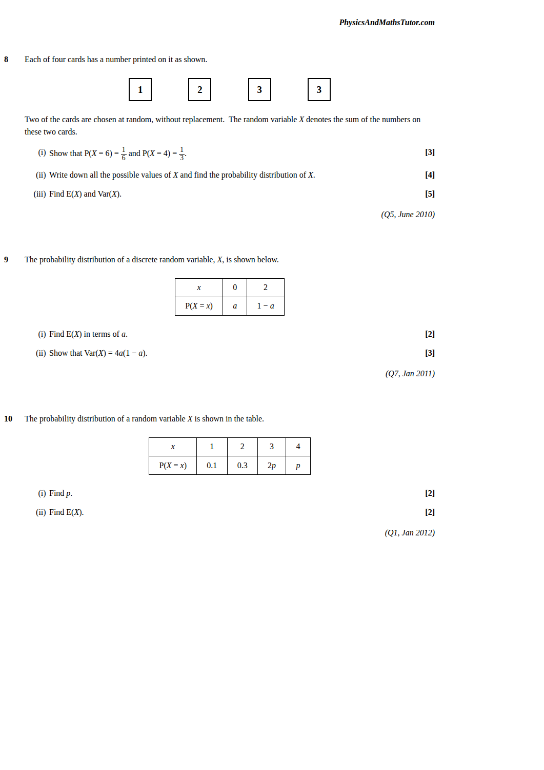PhysicsAndMathsTutor.com
8
Each of four cards has a number printed on it as shown.
1 2 3 3
Two of the cards are chosen at random, without replacement. The random variable X denotes the sum of the numbers on these two cards.
(i) Show that P(X = 6) = 16 and P(X = 4) = 13. [3]
(ii) Write down all the possible values of X and find the probability distribution of X. [4]
(iii) Find E(X) and Var(X). [5]
(Q5, June 2010)
9
The probability distribution of a discrete random variable, X, is shown below.
| x | 0 | 2 |
| P( X = x ) | a | 1 − a |
(i) Find E(X) in terms of a. [2]
(ii) Show that Var(X) = 4a(1 − a). [3]
(Q7, Jan 2011)
10
The probability distribution of a random variable X is shown in the table.
| x | 1 | 2 | 3 | 4 |
| P( X = x ) | 0.1 | 0.3 | 2 p | p |
(i) Find p. [2]
(ii) Find E(X). [2]
(Q1, Jan 2012)